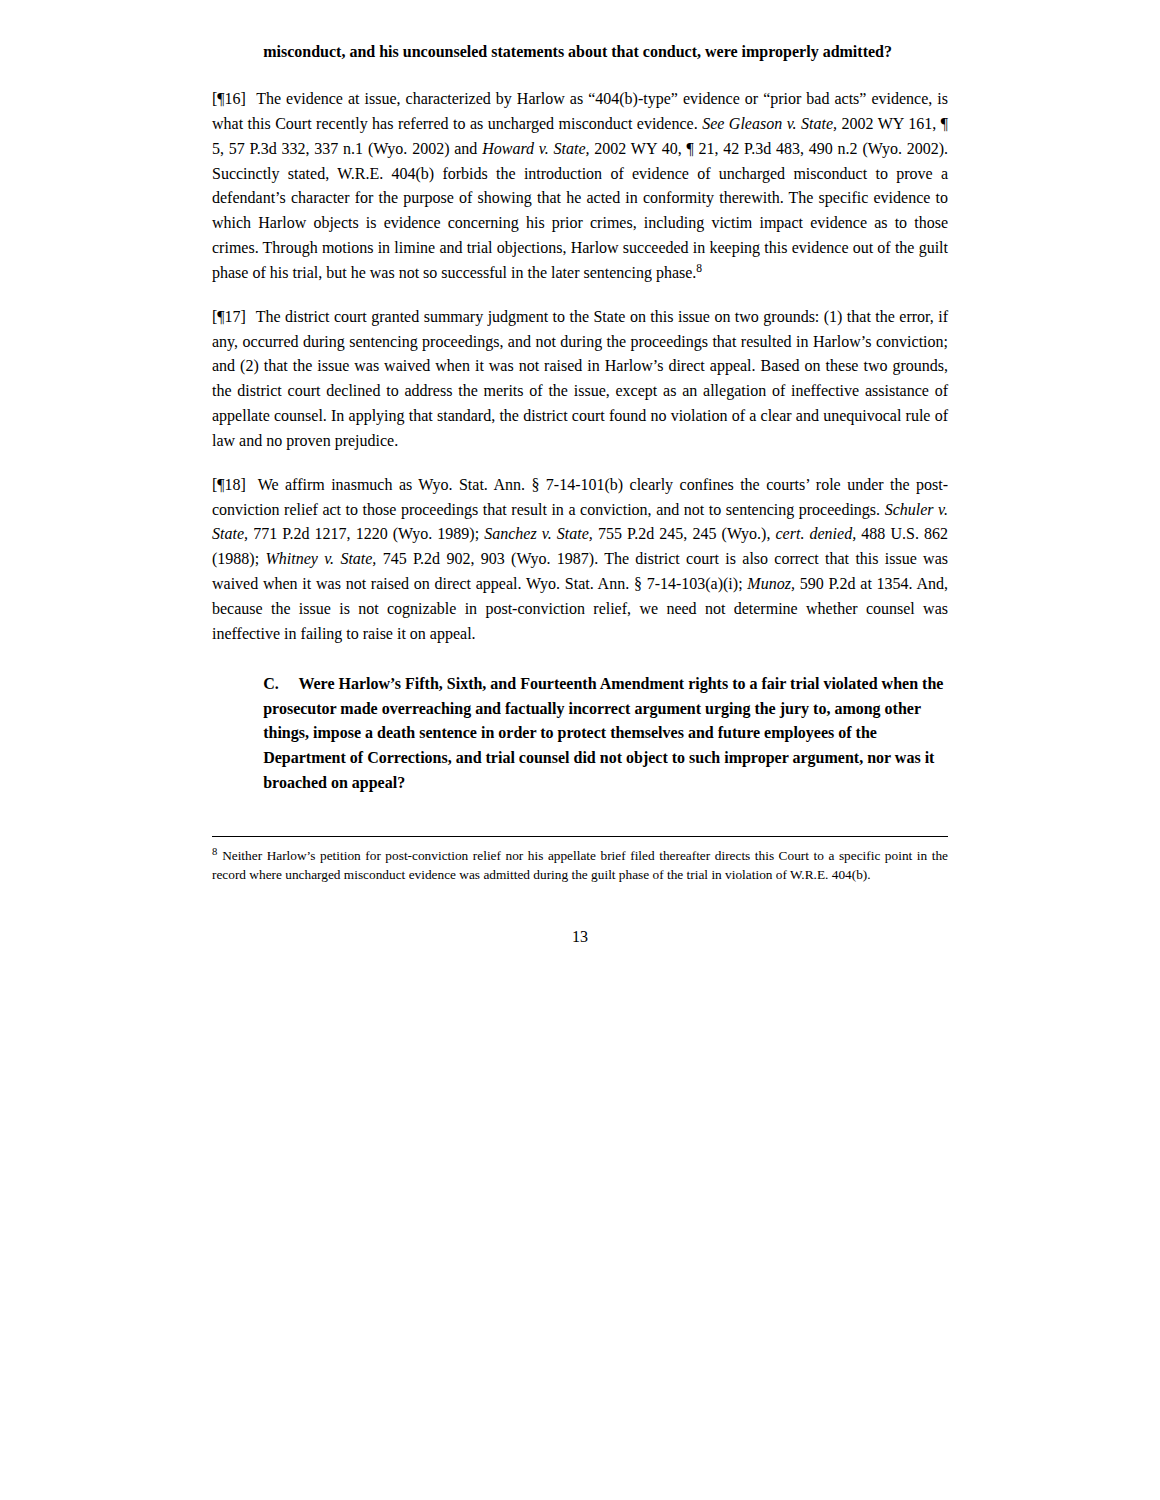misconduct, and his uncounseled statements about that conduct, were improperly admitted?
[¶16] The evidence at issue, characterized by Harlow as “404(b)-type” evidence or “prior bad acts” evidence, is what this Court recently has referred to as uncharged misconduct evidence. See Gleason v. State, 2002 WY 161, ¶ 5, 57 P.3d 332, 337 n.1 (Wyo. 2002) and Howard v. State, 2002 WY 40, ¶ 21, 42 P.3d 483, 490 n.2 (Wyo. 2002). Succinctly stated, W.R.E. 404(b) forbids the introduction of evidence of uncharged misconduct to prove a defendant’s character for the purpose of showing that he acted in conformity therewith. The specific evidence to which Harlow objects is evidence concerning his prior crimes, including victim impact evidence as to those crimes. Through motions in limine and trial objections, Harlow succeeded in keeping this evidence out of the guilt phase of his trial, but he was not so successful in the later sentencing phase.8
[¶17] The district court granted summary judgment to the State on this issue on two grounds: (1) that the error, if any, occurred during sentencing proceedings, and not during the proceedings that resulted in Harlow’s conviction; and (2) that the issue was waived when it was not raised in Harlow’s direct appeal. Based on these two grounds, the district court declined to address the merits of the issue, except as an allegation of ineffective assistance of appellate counsel. In applying that standard, the district court found no violation of a clear and unequivocal rule of law and no proven prejudice.
[¶18] We affirm inasmuch as Wyo. Stat. Ann. § 7-14-101(b) clearly confines the courts’ role under the post-conviction relief act to those proceedings that result in a conviction, and not to sentencing proceedings. Schuler v. State, 771 P.2d 1217, 1220 (Wyo. 1989); Sanchez v. State, 755 P.2d 245, 245 (Wyo.), cert. denied, 488 U.S. 862 (1988); Whitney v. State, 745 P.2d 902, 903 (Wyo. 1987). The district court is also correct that this issue was waived when it was not raised on direct appeal. Wyo. Stat. Ann. § 7-14-103(a)(i); Munoz, 590 P.2d at 1354. And, because the issue is not cognizable in post-conviction relief, we need not determine whether counsel was ineffective in failing to raise it on appeal.
C. Were Harlow’s Fifth, Sixth, and Fourteenth Amendment rights to a fair trial violated when the prosecutor made overreaching and factually incorrect argument urging the jury to, among other things, impose a death sentence in order to protect themselves and future employees of the Department of Corrections, and trial counsel did not object to such improper argument, nor was it broached on appeal?
8 Neither Harlow’s petition for post-conviction relief nor his appellate brief filed thereafter directs this Court to a specific point in the record where uncharged misconduct evidence was admitted during the guilt phase of the trial in violation of W.R.E. 404(b).
13